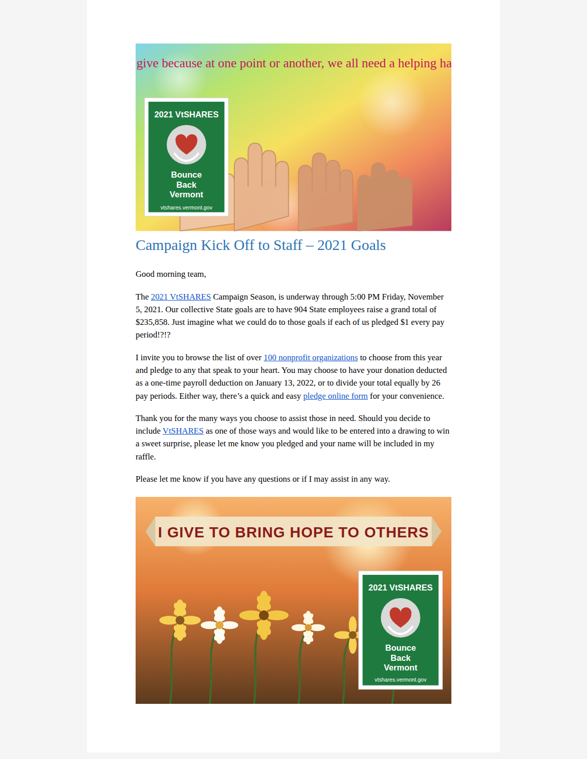I give because at one point or another, we all need a helping hand. 2021 VtSHARES Bounce Back Vermont vtshares.vermont.gov
Campaign Kick Off to Staff – 2021 Goals
Good morning team,
The 2021 VtSHARES Campaign Season, is underway through 5:00 PM Friday, November 5, 2021. Our collective State goals are to have 904 State employees raise a grand total of $235,858. Just imagine what we could do to those goals if each of us pledged $1 every pay period!?!?
I invite you to browse the list of over 100 nonprofit organizations to choose from this year and pledge to any that speak to your heart. You may choose to have your donation deducted as a one-time payroll deduction on January 13, 2022, or to divide your total equally by 26 pay periods. Either way, there’s a quick and easy pledge online form for your convenience.
Thank you for the many ways you choose to assist those in need. Should you decide to include VtSHARES as one of those ways and would like to be entered into a drawing to win a sweet surprise, please let me know you pledged and your name will be included in my raffle.
Please let me know if you have any questions or if I may assist in any way.
I GIVE TO BRING HOPE TO OTHERS 2021 VtSHARES Bounce Back Vermont vtshares.vermont.gov